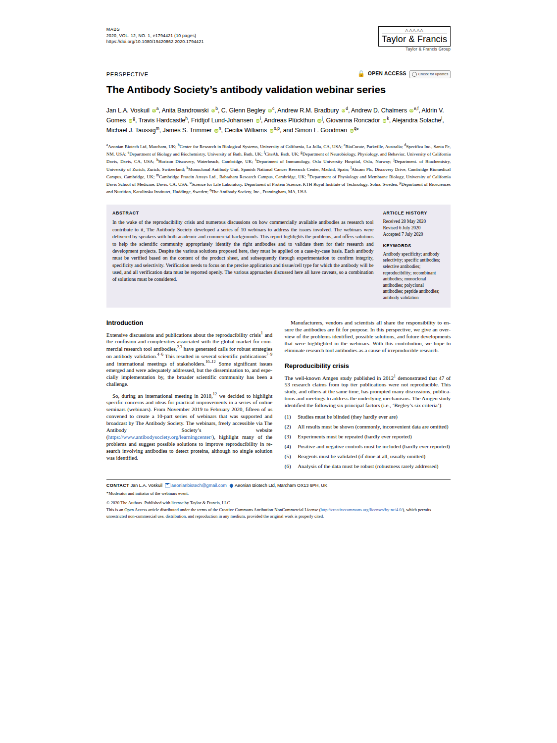MABS
2020, VOL. 12, NO. 1, e1794421 (10 pages)
https://doi.org/10.1080/19420862.2020.1794421
△△△△△
Taylor & Francis
Taylor & Francis Group
PERSPECTIVE
🔓 OPEN ACCESS Check for updates
The Antibody Society’s antibody validation webinar series
Jan L.A. Voskuil a, Anita Bandrowski b, C. Glenn Begley c, Andrew R.M. Bradbury d, Andrew D. Chalmers e,f, Aldrin V. Gomes g, Travis Hardcastleh, Fridtjof Lund-Johansen i, Andreas Plückthun j, Giovanna Roncador k, Alejandra Solachel, Michael J. Taussigm, James S. Trimmer n, Cecilia Williams o,p, and Simon L. Goodman q*
aAeonian Biotech Ltd, Marcham, UK; bCenter for Research in Biological Systems, University of California, La Jolla, CA, USA; cBioCurate, Parkville, Australia; dSpecifica Inc., Santa Fe, NM, USA; eDepartment of Biology and Biochemistry, University of Bath, Bath, UK; fCiteAb, Bath, UK; gDepartment of Neurobiology, Physiology, and Behavior, University of California Davis, Davis, CA, USA; hHorizon Discovery, Waterbeach, Cambridge, UK; iDepartment of Immunology, Oslo University Hospital, Oslo, Norway; jDepartment. of Biochemistry, University of Zurich, Zurich, Switzerland; kMonoclonal Antibody Unit, Spanish National Cancer Research Center, Madrid, Spain; lAbcam Plc, Discovery Drive, Cambridge Biomedical Campus, Cambridge, UK; mCambridge Protein Arrays Ltd., Babraham Research Campus, Cambridge, UK; nDepartment of Physiology and Membrane Biology, University of California Davis School of Medicine, Davis, CA, USA; oScience for Life Laboratory, Department of Protein Science, KTH Royal Institute of Technology, Solna, Sweden; pDepartment of Biosciences and Nutrition, Karolinska Institutet, Huddinge, Sweden; qThe Antibody Society, Inc., Framingham, MA, USA
ABSTRACT
In the wake of the reproducibility crisis and numerous discussions on how commercially available antibodies as research tool contribute to it, The Antibody Society developed a series of 10 webinars to address the issues involved. The webinars were delivered by speakers with both academic and commercial backgrounds. This report highlights the problems, and offers solutions to help the scientific community appropriately identify the right antibodies and to validate them for their research and development projects. Despite the various solutions proposed here, they must be applied on a case-by-case basis. Each antibody must be verified based on the content of the product sheet, and subsequently through experimentation to confirm integrity, specificity and selectivity. Verification needs to focus on the precise application and tissue/cell type for which the antibody will be used, and all verification data must be reported openly. The various approaches discussed here all have caveats, so a combination of solutions must be considered.
ARTICLE HISTORY
Received 28 May 2020 Revised 6 July 2020 Accepted 7 July 2020
KEYWORDS
Antibody specificity; antibody selectivity; specific antibodies; selective antibodies; reproducibility; recombinant antibodies; monoclonal antibodies; polyclonal antibodies; peptide antibodies; antibody validation
Introduction
Extensive discussions and publications about the reproducibility crisis1 and the confusion and complexities associated with the global market for commercial research tool antibodies,2,3 have generated calls for robust strategies on antibody validation.4–6 This resulted in several scientific publications7–9 and international meetings of stakeholders.10–12 Some significant issues emerged and were adequately addressed, but the dissemination to, and especially implementation by, the broader scientific community has been a challenge.
So, during an international meeting in 2018,12 we decided to highlight specific concerns and ideas for practical improvements in a series of online seminars (webinars). From November 2019 to February 2020, fifteen of us convened to create a 10-part series of webinars that was supported and broadcast by The Antibody Society. The webinars, freely accessible via The Antibody Society’s website (https://www.antibodysociety.org/learningcenter/), highlight many of the problems and suggest possible solutions to improve reproducibility in research involving antibodies to detect proteins, although no single solution was identified.
Manufacturers, vendors and scientists all share the responsibility to ensure the antibodies are fit for purpose. In this perspective, we give an overview of the problems identified, possible solutions, and future developments that were highlighted in the webinars. With this contribution, we hope to eliminate research tool antibodies as a cause of irreproducible research.
Reproducibility crisis
The well-known Amgen study published in 20121 demonstrated that 47 of 53 research claims from top tier publications were not reproducible. This study, and others at the same time, has prompted many discussions, publications and meetings to address the underlying mechanisms. The Amgen study identified the following six principal factors (i.e., ‘Begley’s six criteria’):
Studies must be blinded (they hardly ever are)
All results must be shown (commonly, inconvenient data are omitted)
Experiments must be repeated (hardly ever reported)
Positive and negative controls must be included (hardly ever reported)
Reagents must be validated (if done at all, usually omitted)
Analysis of the data must be robust (robustness rarely addressed)
CONTACT Jan L.A. Voskuil aeonianbiotech@gmail.com Aeonian Biotech Ltd, Marcham OX13 6PH, UK
*Moderator and initiator of the webinars event.
© 2020 The Authors. Published with license by Taylor & Francis, LLC
This is an Open Access article distributed under the terms of the Creative Commons Attribution-NonCommercial License (http://creativecommons.org/licenses/by-nc/4.0/), which permits unrestricted non-commercial use, distribution, and reproduction in any medium, provided the original work is properly cited.